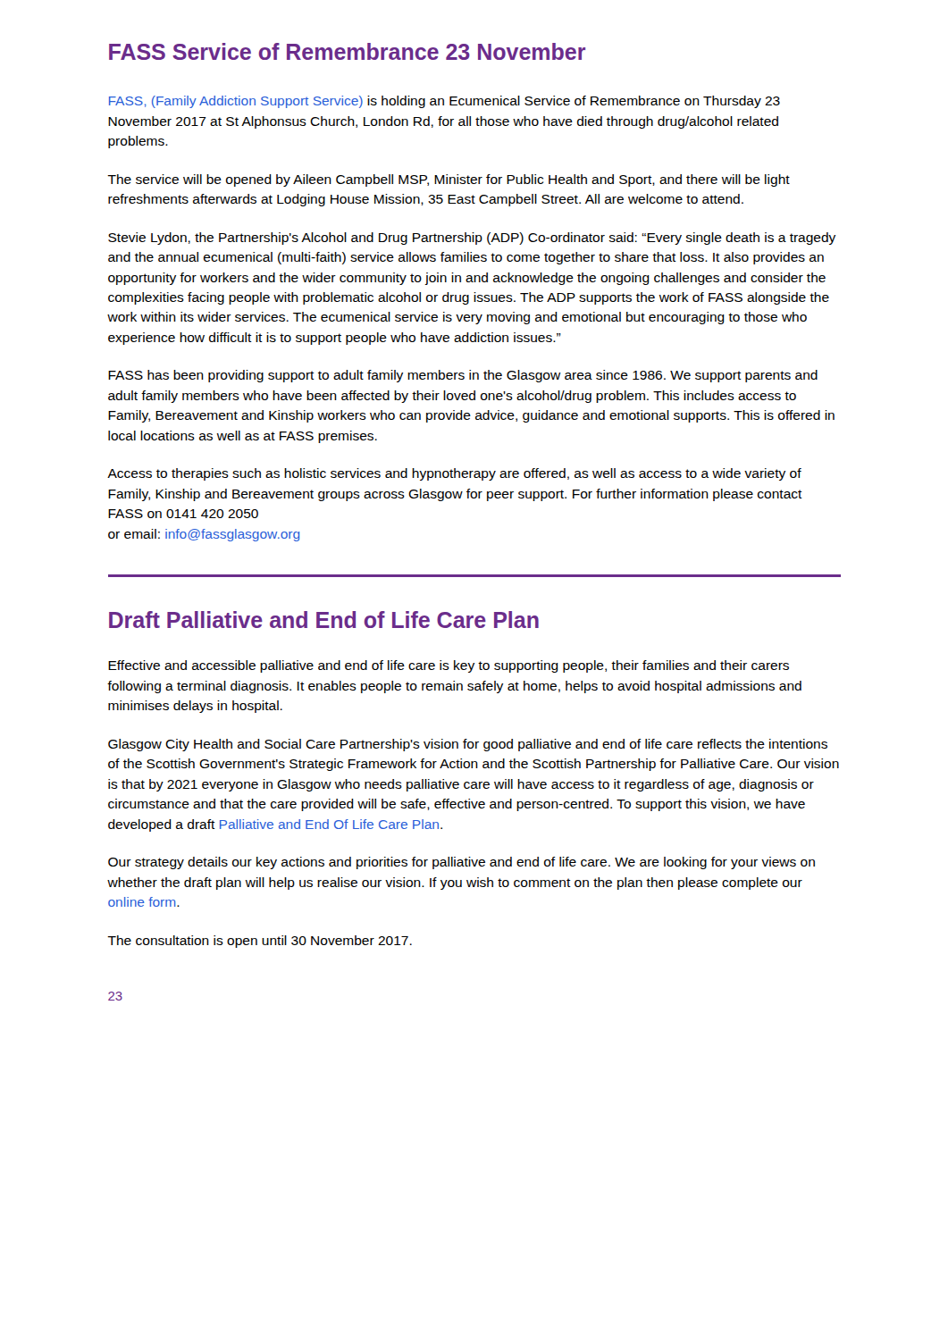FASS Service of Remembrance 23 November
FASS, (Family Addiction Support Service) is holding an Ecumenical Service of Remembrance on Thursday 23 November 2017 at St Alphonsus Church, London Rd, for all those who have died through drug/alcohol related problems.
The service will be opened by Aileen Campbell MSP, Minister for Public Health and Sport, and there will be light refreshments afterwards at Lodging House Mission, 35 East Campbell Street. All are welcome to attend.
Stevie Lydon, the Partnership's Alcohol and Drug Partnership (ADP) Co-ordinator said: “Every single death is a tragedy and the annual ecumenical (multi-faith) service allows families to come together to share that loss. It also provides an opportunity for workers and the wider community to join in and acknowledge the ongoing challenges and consider the complexities facing people with problematic alcohol or drug issues. The ADP supports the work of FASS alongside the work within its wider services. The ecumenical service is very moving and emotional but encouraging to those who experience how difficult it is to support people who have addiction issues.”
FASS has been providing support to adult family members in the Glasgow area since 1986. We support parents and adult family members who have been affected by their loved one's alcohol/drug problem. This includes access to Family, Bereavement and Kinship workers who can provide advice, guidance and emotional supports. This is offered in local locations as well as at FASS premises.
Access to therapies such as holistic services and hypnotherapy are offered, as well as access to a wide variety of Family, Kinship and Bereavement groups across Glasgow for peer support. For further information please contact FASS on 0141 420 2050
or email: info@fassglasgow.org
Draft Palliative and End of Life Care Plan
Effective and accessible palliative and end of life care is key to supporting people, their families and their carers following a terminal diagnosis. It enables people to remain safely at home, helps to avoid hospital admissions and minimises delays in hospital.
Glasgow City Health and Social Care Partnership's vision for good palliative and end of life care reflects the intentions of the Scottish Government's Strategic Framework for Action and the Scottish Partnership for Palliative Care. Our vision is that by 2021 everyone in Glasgow who needs palliative care will have access to it regardless of age, diagnosis or circumstance and that the care provided will be safe, effective and person-centred. To support this vision, we have developed a draft Palliative and End Of Life Care Plan.
Our strategy details our key actions and priorities for palliative and end of life care. We are looking for your views on whether the draft plan will help us realise our vision. If you wish to comment on the plan then please complete our online form.
The consultation is open until 30 November 2017.
23